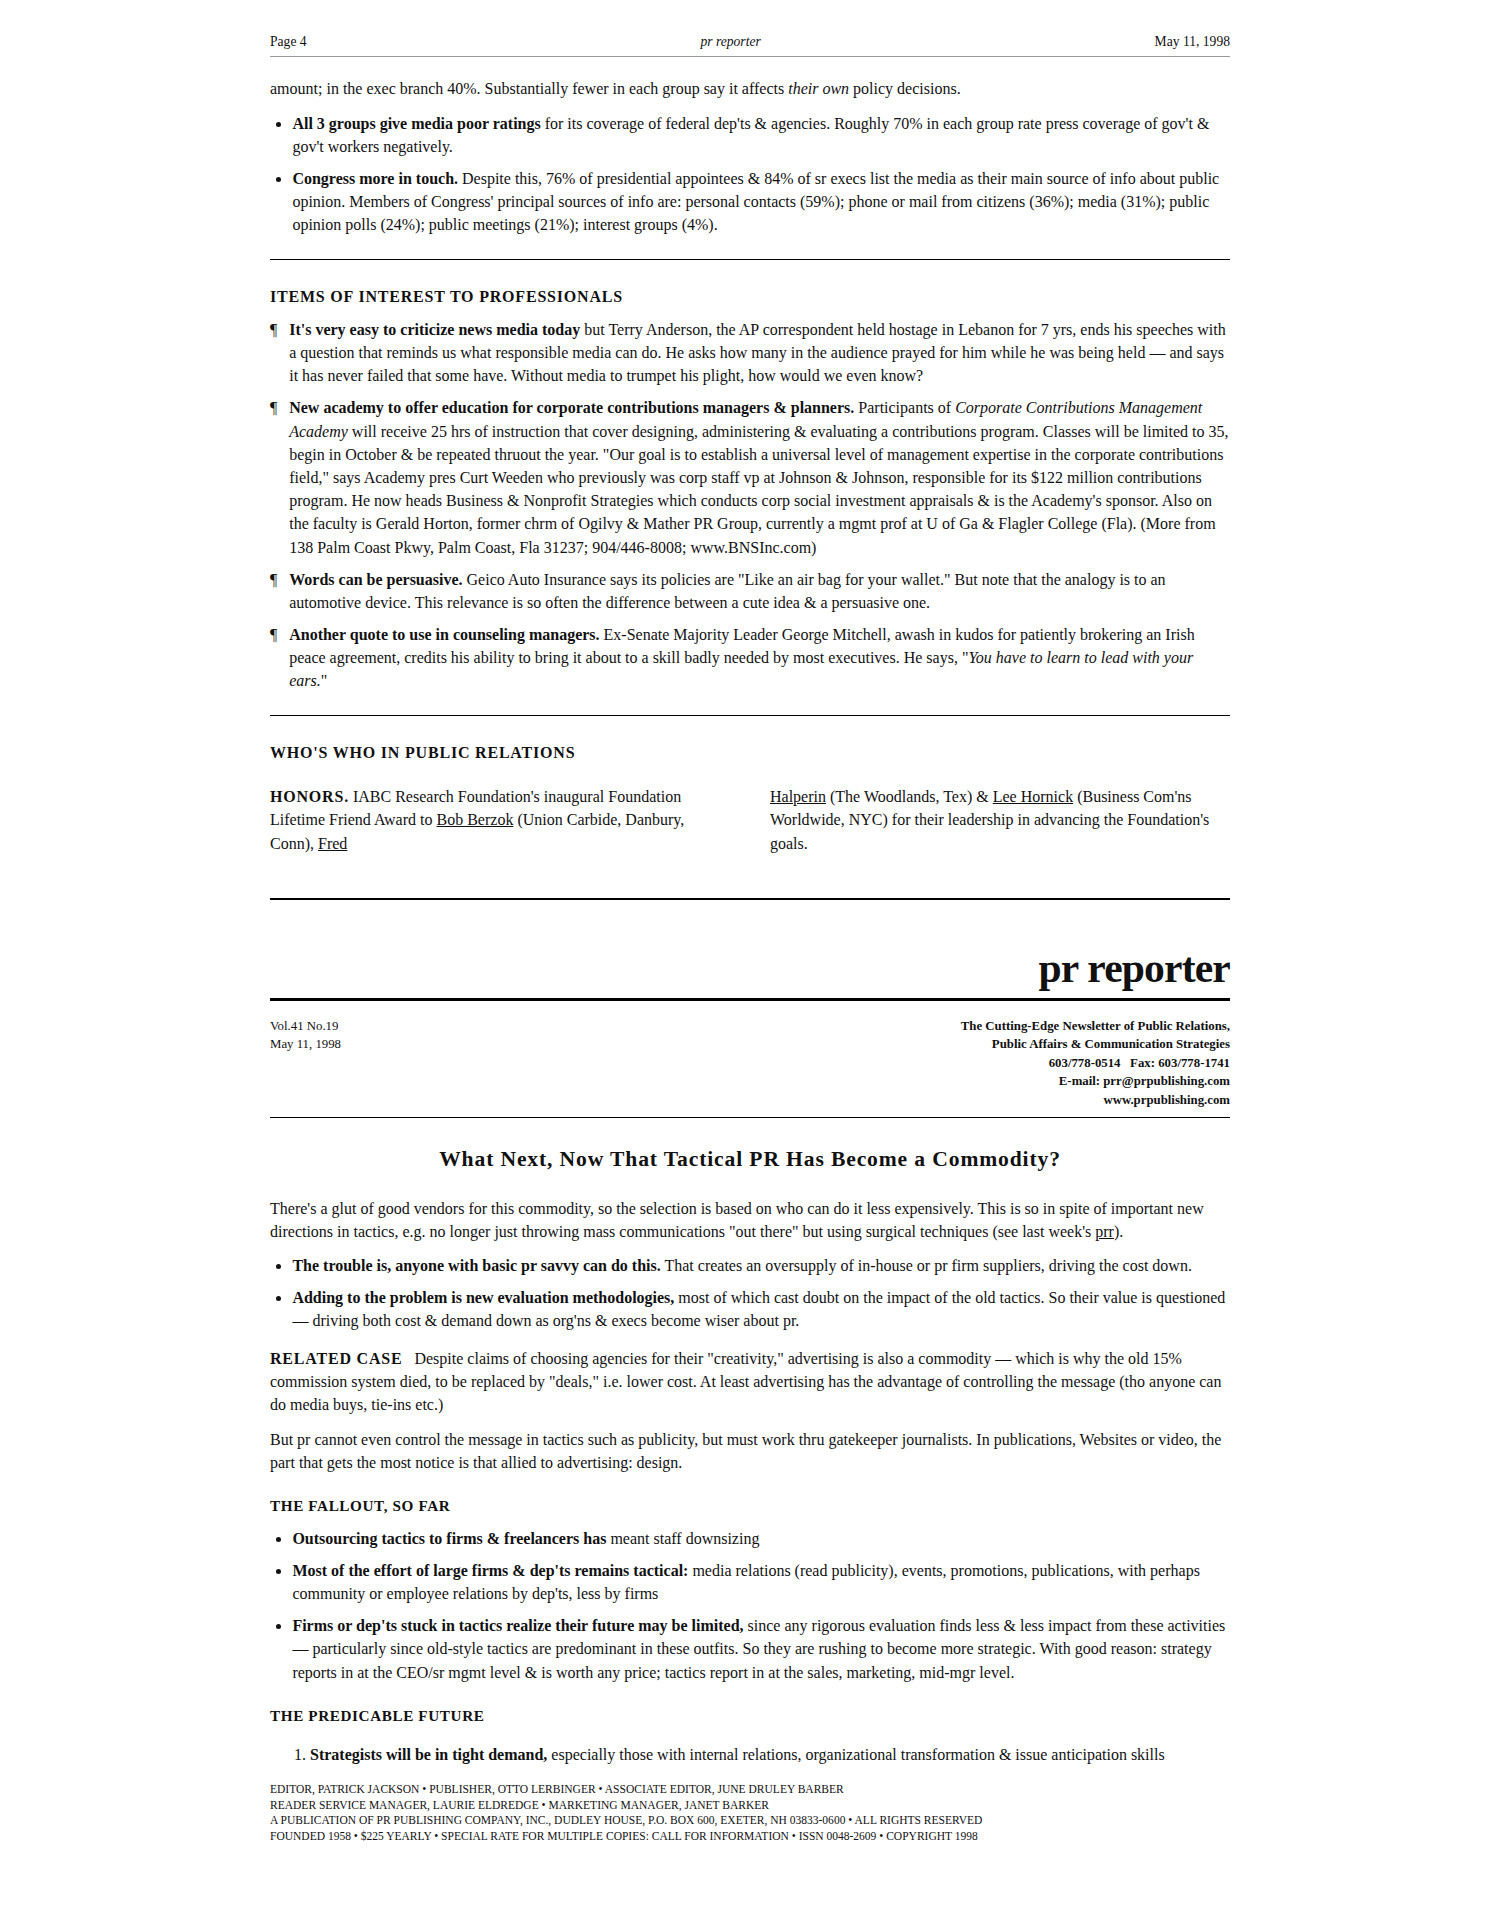Page 4 pr reporter May 11, 1998
amount; in the exec branch 40%. Substantially fewer in each group say it affects their own policy decisions.
All 3 groups give media poor ratings for its coverage of federal dep'ts & agencies. Roughly 70% in each group rate press coverage of gov't & gov't workers negatively.
Congress more in touch. Despite this, 76% of presidential appointees & 84% of sr execs list the media as their main source of info about public opinion. Members of Congress' principal sources of info are: personal contacts (59%); phone or mail from citizens (36%); media (31%); public opinion polls (24%); public meetings (21%); interest groups (4%).
Items of Interest to Professionals
It's very easy to criticize news media today but Terry Anderson, the AP correspondent held hostage in Lebanon for 7 yrs, ends his speeches with a question that reminds us what responsible media can do. He asks how many in the audience prayed for him while he was being held — and says it has never failed that some have. Without media to trumpet his plight, how would we even know?
New academy to offer education for corporate contributions managers & planners. Participants of Corporate Contributions Management Academy will receive 25 hrs of instruction that cover designing, administering & evaluating a contributions program. Classes will be limited to 35, begin in October & be repeated thruout the year. "Our goal is to establish a universal level of management expertise in the corporate contributions field," says Academy pres Curt Weeden who previously was corp staff vp at Johnson & Johnson, responsible for its $122 million contributions program. He now heads Business & Nonprofit Strategies which conducts corp social investment appraisals & is the Academy's sponsor. Also on the faculty is Gerald Horton, former chrm of Ogilvy & Mather PR Group, currently a mgmt prof at U of Ga & Flagler College (Fla). (More from 138 Palm Coast Pkwy, Palm Coast, Fla 31237; 904/446-8008; www.BNSInc.com)
Words can be persuasive. Geico Auto Insurance says its policies are "Like an air bag for your wallet." But note that the analogy is to an automotive device. This relevance is so often the difference between a cute idea & a persuasive one.
Another quote to use in counseling managers. Ex-Senate Majority Leader George Mitchell, awash in kudos for patiently brokering an Irish peace agreement, credits his ability to bring it about to a skill badly needed by most executives. He says, "You have to learn to lead with your ears."
Who's Who in Public Relations
HONORS. IABC Research Foundation's inaugural Foundation Lifetime Friend Award to Bob Berzok (Union Carbide, Danbury, Conn), Fred
Halperin (The Woodlands, Tex) & Lee Hornick (Business Com'ns Worldwide, NYC) for their leadership in advancing the Foundation's goals.
pr reporter
Vol.41 No.19
May 11, 1998
The Cutting-Edge Newsletter of Public Relations,
Public Affairs & Communication Strategies
603/778-0514 Fax: 603/778-1741
E-mail: prr@prpublishing.com
www.prpublishing.com
What Next, Now That Tactical PR Has Become a Commodity?
There's a glut of good vendors for this commodity, so the selection is based on who can do it less expensively. This is so in spite of important new directions in tactics, e.g. no longer just throwing mass communications "out there" but using surgical techniques (see last week's prr).
The trouble is, anyone with basic pr savvy can do this. That creates an oversupply of in-house or pr firm suppliers, driving the cost down.
Adding to the problem is new evaluation methodologies, most of which cast doubt on the impact of the old tactics. So their value is questioned — driving both cost & demand down as org'ns & execs become wiser about pr.
RELATED CASE Despite claims of choosing agencies for their "creativity," advertising is also a commodity — which is why the old 15% commission system died, to be replaced by "deals," i.e. lower cost. At least advertising has the advantage of controlling the message (tho anyone can do media buys, tie-ins etc.)
But pr cannot even control the message in tactics such as publicity, but must work thru gatekeeper journalists. In publications, Websites or video, the part that gets the most notice is that allied to advertising: design.
The Fallout, So Far
Outsourcing tactics to firms & freelancers has meant staff downsizing
Most of the effort of large firms & dep'ts remains tactical: media relations (read publicity), events, promotions, publications, with perhaps community or employee relations by dep'ts, less by firms
Firms or dep'ts stuck in tactics realize their future may be limited, since any rigorous evaluation finds less & less impact from these activities — particularly since old-style tactics are predominant in these outfits. So they are rushing to become more strategic. With good reason: strategy reports in at the CEO/sr mgmt level & is worth any price; tactics report in at the sales, marketing, mid-mgr level.
The Predicable Future
Strategists will be in tight demand, especially those with internal relations, organizational transformation & issue anticipation skills
EDITOR, PATRICK JACKSON • PUBLISHER, OTTO LERBINGER • ASSOCIATE EDITOR, JUNE DRULEY BARBER
READER SERVICE MANAGER, LAURIE ELDREDGE • MARKETING MANAGER, JANET BARKER
A PUBLICATION OF PR PUBLISHING COMPANY, INC., DUDLEY HOUSE, P.O. BOX 600, EXETER, NH 03833-0600 • ALL RIGHTS RESERVED
FOUNDED 1958 • $225 YEARLY • SPECIAL RATE FOR MULTIPLE COPIES: CALL FOR INFORMATION • ISSN 0048-2609 • COPYRIGHT 1998